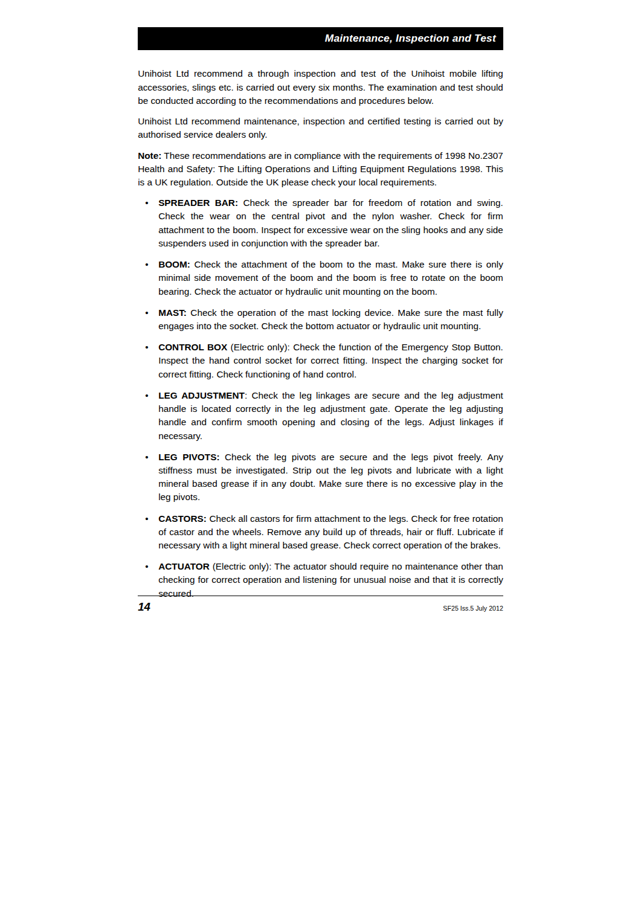Maintenance, Inspection and Test
Unihoist Ltd recommend a through inspection and test of the Unihoist mobile lifting accessories, slings etc. is carried out every six months. The examination and test should be conducted according to the recommendations and procedures below.
Unihoist Ltd recommend maintenance, inspection and certified testing is carried out by authorised service dealers only.
Note: These recommendations are in compliance with the requirements of 1998 No.2307 Health and Safety: The Lifting Operations and Lifting Equipment Regulations 1998. This is a UK regulation. Outside the UK please check your local requirements.
SPREADER BAR: Check the spreader bar for freedom of rotation and swing. Check the wear on the central pivot and the nylon washer. Check for firm attachment to the boom. Inspect for excessive wear on the sling hooks and any side suspenders used in conjunction with the spreader bar.
BOOM: Check the attachment of the boom to the mast. Make sure there is only minimal side movement of the boom and the boom is free to rotate on the boom bearing. Check the actuator or hydraulic unit mounting on the boom.
MAST: Check the operation of the mast locking device. Make sure the mast fully engages into the socket. Check the bottom actuator or hydraulic unit mounting.
CONTROL BOX (Electric only): Check the function of the Emergency Stop Button. Inspect the hand control socket for correct fitting. Inspect the charging socket for correct fitting. Check functioning of hand control.
LEG ADJUSTMENT: Check the leg linkages are secure and the leg adjustment handle is located correctly in the leg adjustment gate. Operate the leg adjusting handle and confirm smooth opening and closing of the legs. Adjust linkages if necessary.
LEG PIVOTS: Check the leg pivots are secure and the legs pivot freely. Any stiffness must be investigated. Strip out the leg pivots and lubricate with a light mineral based grease if in any doubt. Make sure there is no excessive play in the leg pivots.
CASTORS: Check all castors for firm attachment to the legs. Check for free rotation of castor and the wheels. Remove any build up of threads, hair or fluff. Lubricate if necessary with a light mineral based grease. Check correct operation of the brakes.
ACTUATOR (Electric only): The actuator should require no maintenance other than checking for correct operation and listening for unusual noise and that it is correctly secured.
14 SF25 Iss.5 July 2012